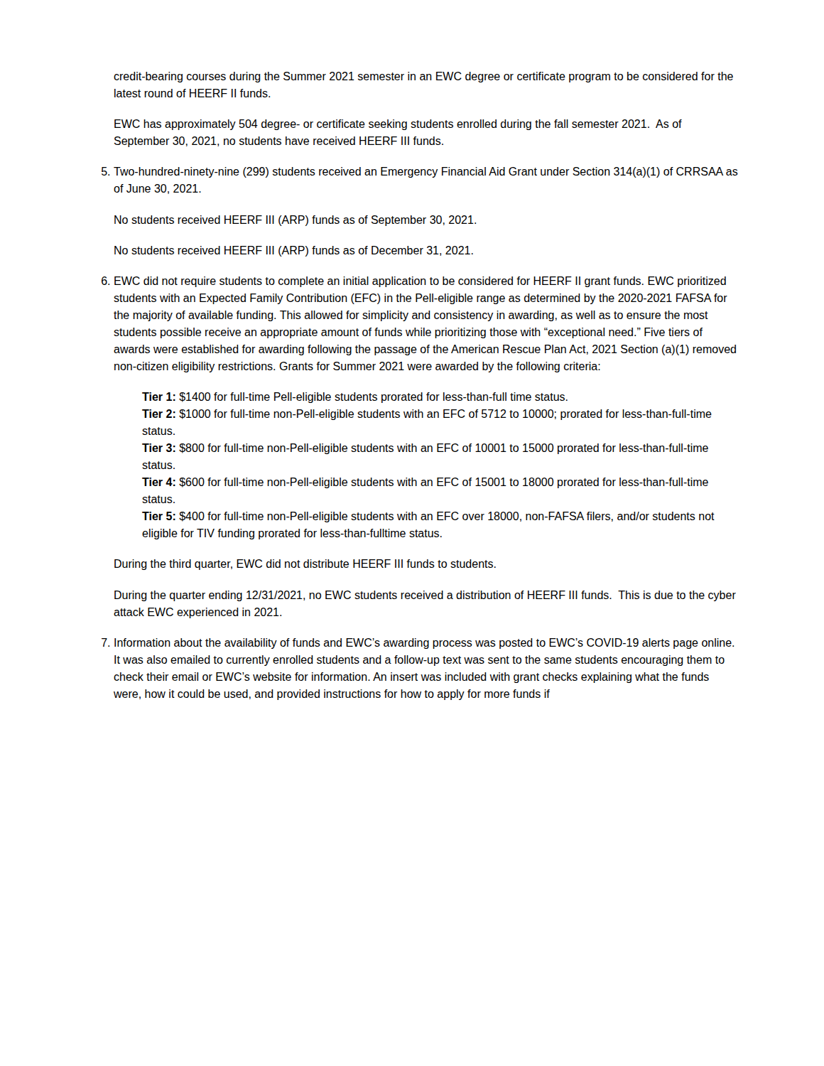credit-bearing courses during the Summer 2021 semester in an EWC degree or certificate program to be considered for the latest round of HEERF II funds.
EWC has approximately 504 degree- or certificate seeking students enrolled during the fall semester 2021. As of September 30, 2021, no students have received HEERF III funds.
Two-hundred-ninety-nine (299) students received an Emergency Financial Aid Grant under Section 314(a)(1) of CRRSAA as of June 30, 2021.
No students received HEERF III (ARP) funds as of September 30, 2021.
No students received HEERF III (ARP) funds as of December 31, 2021.
EWC did not require students to complete an initial application to be considered for HEERF II grant funds. EWC prioritized students with an Expected Family Contribution (EFC) in the Pell-eligible range as determined by the 2020-2021 FAFSA for the majority of available funding. This allowed for simplicity and consistency in awarding, as well as to ensure the most students possible receive an appropriate amount of funds while prioritizing those with “exceptional need.” Five tiers of awards were established for awarding following the passage of the American Rescue Plan Act, 2021 Section (a)(1) removed non-citizen eligibility restrictions. Grants for Summer 2021 were awarded by the following criteria:
Tier 1: $1400 for full-time Pell-eligible students prorated for less-than-full time status.
Tier 2: $1000 for full-time non-Pell-eligible students with an EFC of 5712 to 10000; prorated for less-than-full-time status.
Tier 3: $800 for full-time non-Pell-eligible students with an EFC of 10001 to 15000 prorated for less-than-full-time status.
Tier 4: $600 for full-time non-Pell-eligible students with an EFC of 15001 to 18000 prorated for less-than-full-time status.
Tier 5: $400 for full-time non-Pell-eligible students with an EFC over 18000, non-FAFSA filers, and/or students not eligible for TIV funding prorated for less-than-fulltime status.
During the third quarter, EWC did not distribute HEERF III funds to students.
During the quarter ending 12/31/2021, no EWC students received a distribution of HEERF III funds. This is due to the cyber attack EWC experienced in 2021.
Information about the availability of funds and EWC’s awarding process was posted to EWC’s COVID-19 alerts page online. It was also emailed to currently enrolled students and a follow-up text was sent to the same students encouraging them to check their email or EWC’s website for information. An insert was included with grant checks explaining what the funds were, how it could be used, and provided instructions for how to apply for more funds if